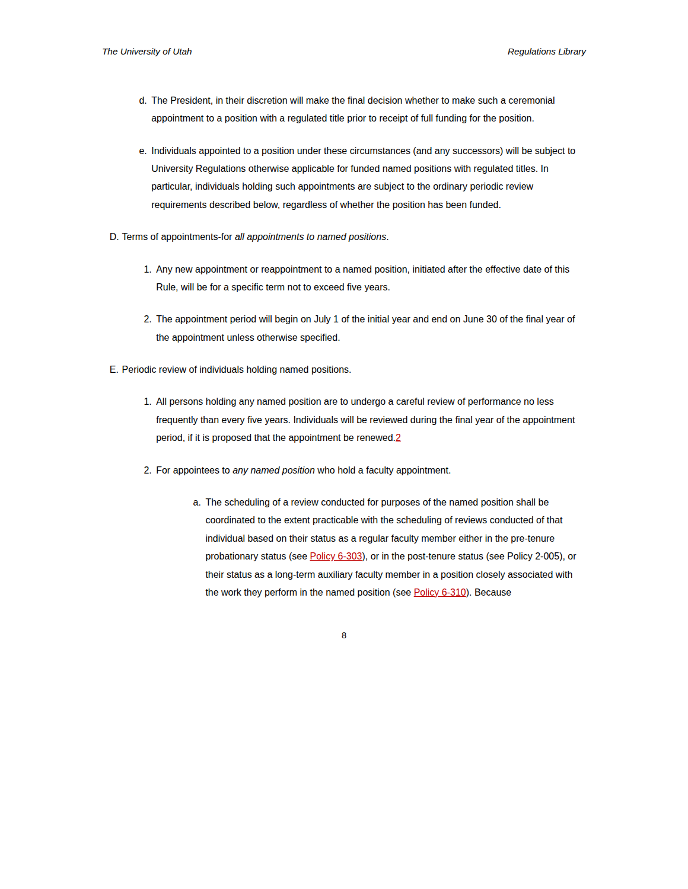The University of Utah Regulations Library
d. The President, in their discretion will make the final decision whether to make such a ceremonial appointment to a position with a regulated title prior to receipt of full funding for the position.
e. Individuals appointed to a position under these circumstances (and any successors) will be subject to University Regulations otherwise applicable for funded named positions with regulated titles. In particular, individuals holding such appointments are subject to the ordinary periodic review requirements described below, regardless of whether the position has been funded.
D. Terms of appointments-for all appointments to named positions.
1. Any new appointment or reappointment to a named position, initiated after the effective date of this Rule, will be for a specific term not to exceed five years.
2. The appointment period will begin on July 1 of the initial year and end on June 30 of the final year of the appointment unless otherwise specified.
E. Periodic review of individuals holding named positions.
1. All persons holding any named position are to undergo a careful review of performance no less frequently than every five years. Individuals will be reviewed during the final year of the appointment period, if it is proposed that the appointment be renewed.2
2. For appointees to any named position who hold a faculty appointment.
a. The scheduling of a review conducted for purposes of the named position shall be coordinated to the extent practicable with the scheduling of reviews conducted of that individual based on their status as a regular faculty member either in the pre-tenure probationary status (see Policy 6-303), or in the post-tenure status (see Policy 2-005), or their status as a long-term auxiliary faculty member in a position closely associated with the work they perform in the named position (see Policy 6-310). Because
8